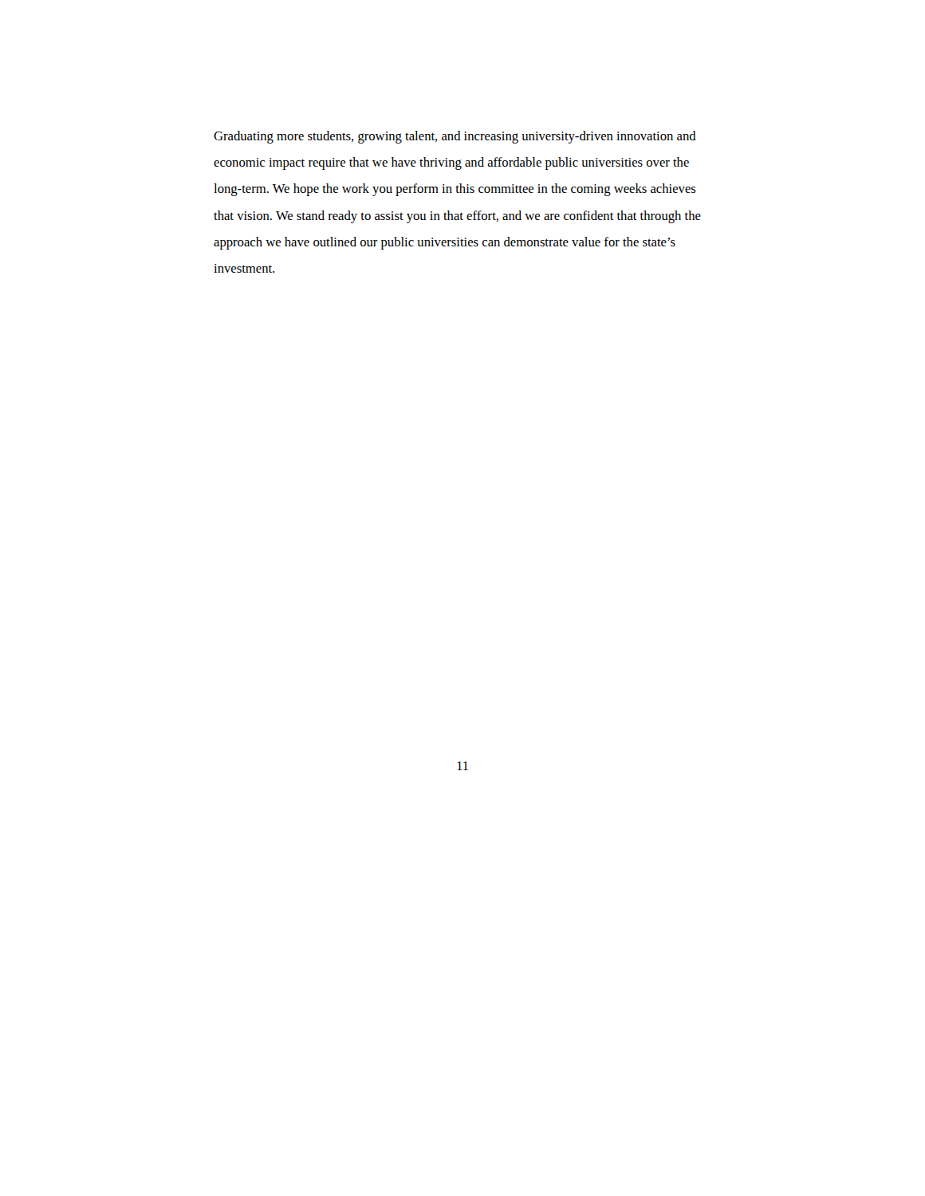Graduating more students, growing talent, and increasing university-driven innovation and economic impact require that we have thriving and affordable public universities over the long-term. We hope the work you perform in this committee in the coming weeks achieves that vision. We stand ready to assist you in that effort, and we are confident that through the approach we have outlined our public universities can demonstrate value for the state’s investment.
11